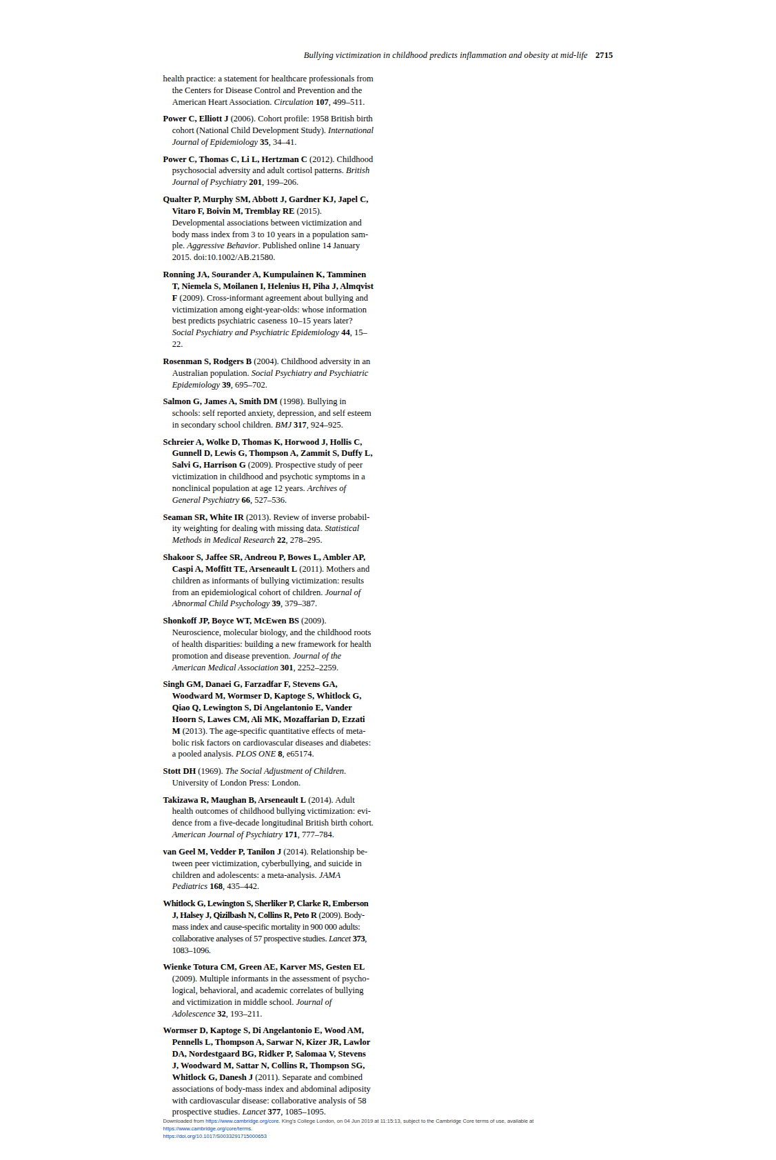Bullying victimization in childhood predicts inflammation and obesity at mid-life 2715
health practice: a statement for healthcare professionals from the Centers for Disease Control and Prevention and the American Heart Association. Circulation 107, 499–511.
Power C, Elliott J (2006). Cohort profile: 1958 British birth cohort (National Child Development Study). International Journal of Epidemiology 35, 34–41.
Power C, Thomas C, Li L, Hertzman C (2012). Childhood psychosocial adversity and adult cortisol patterns. British Journal of Psychiatry 201, 199–206.
Qualter P, Murphy SM, Abbott J, Gardner KJ, Japel C, Vitaro F, Boivin M, Tremblay RE (2015). Developmental associations between victimization and body mass index from 3 to 10 years in a population sample. Aggressive Behavior. Published online 14 January 2015. doi:10.1002/AB.21580.
Ronning JA, Sourander A, Kumpulainen K, Tamminen T, Niemela S, Moilanen I, Helenius H, Piha J, Almqvist F (2009). Cross-informant agreement about bullying and victimization among eight-year-olds: whose information best predicts psychiatric caseness 10–15 years later? Social Psychiatry and Psychiatric Epidemiology 44, 15–22.
Rosenman S, Rodgers B (2004). Childhood adversity in an Australian population. Social Psychiatry and Psychiatric Epidemiology 39, 695–702.
Salmon G, James A, Smith DM (1998). Bullying in schools: self reported anxiety, depression, and self esteem in secondary school children. BMJ 317, 924–925.
Schreier A, Wolke D, Thomas K, Horwood J, Hollis C, Gunnell D, Lewis G, Thompson A, Zammit S, Duffy L, Salvi G, Harrison G (2009). Prospective study of peer victimization in childhood and psychotic symptoms in a nonclinical population at age 12 years. Archives of General Psychiatry 66, 527–536.
Seaman SR, White IR (2013). Review of inverse probability weighting for dealing with missing data. Statistical Methods in Medical Research 22, 278–295.
Shakoor S, Jaffee SR, Andreou P, Bowes L, Ambler AP, Caspi A, Moffitt TE, Arseneault L (2011). Mothers and children as informants of bullying victimization: results from an epidemiological cohort of children. Journal of Abnormal Child Psychology 39, 379–387.
Shonkoff JP, Boyce WT, McEwen BS (2009). Neuroscience, molecular biology, and the childhood roots of health disparities: building a new framework for health promotion and disease prevention. Journal of the American Medical Association 301, 2252–2259.
Singh GM, Danaei G, Farzadfar F, Stevens GA, Woodward M, Wormser D, Kaptoge S, Whitlock G, Qiao Q, Lewington S, Di Angelantonio E, Vander Hoorn S, Lawes CM, Ali MK, Mozaffarian D, Ezzati M (2013). The age-specific quantitative effects of metabolic risk factors on cardiovascular diseases and diabetes: a pooled analysis. PLOS ONE 8, e65174.
Stott DH (1969). The Social Adjustment of Children. University of London Press: London.
Takizawa R, Maughan B, Arseneault L (2014). Adult health outcomes of childhood bullying victimization: evidence from a five-decade longitudinal British birth cohort. American Journal of Psychiatry 171, 777–784.
van Geel M, Vedder P, Tanilon J (2014). Relationship between peer victimization, cyberbullying, and suicide in children and adolescents: a meta-analysis. JAMA Pediatrics 168, 435–442.
Whitlock G, Lewington S, Sherliker P, Clarke R, Emberson J, Halsey J, Qizilbash N, Collins R, Peto R (2009). Body-mass index and cause-specific mortality in 900 000 adults: collaborative analyses of 57 prospective studies. Lancet 373, 1083–1096.
Wienke Totura CM, Green AE, Karver MS, Gesten EL (2009). Multiple informants in the assessment of psychological, behavioral, and academic correlates of bullying and victimization in middle school. Journal of Adolescence 32, 193–211.
Wormser D, Kaptoge S, Di Angelantonio E, Wood AM, Pennells L, Thompson A, Sarwar N, Kizer JR, Lawlor DA, Nordestgaard BG, Ridker P, Salomaa V, Stevens J, Woodward M, Sattar N, Collins R, Thompson SG, Whitlock G, Danesh J (2011). Separate and combined associations of body-mass index and abdominal adiposity with cardiovascular disease: collaborative analysis of 58 prospective studies. Lancet 377, 1085–1095.
Downloaded from https://www.cambridge.org/core. King's College London, on 04 Jun 2019 at 11:15:13, subject to the Cambridge Core terms of use, available at https://www.cambridge.org/core/terms. https://doi.org/10.1017/S0033291715000653